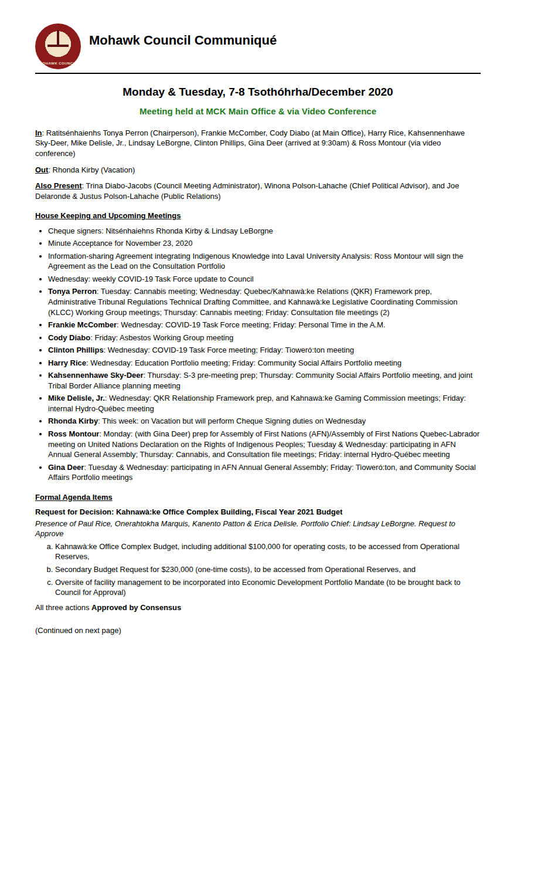MOHAWK COUNCIL
Mohawk Council Communiqué
Monday & Tuesday, 7-8 Tsothóhrha/December 2020
Meeting held at MCK Main Office & via Video Conference
In: Ratitsénhaienhs Tonya Perron (Chairperson), Frankie McComber, Cody Diabo (at Main Office), Harry Rice, Kahsennenhawe Sky-Deer, Mike Delisle, Jr., Lindsay LeBorgne, Clinton Phillips, Gina Deer (arrived at 9:30am) & Ross Montour (via video conference)
Out: Rhonda Kirby (Vacation)
Also Present: Trina Diabo-Jacobs (Council Meeting Administrator), Winona Polson-Lahache (Chief Political Advisor), and Joe Delaronde & Justus Polson-Lahache (Public Relations)
House Keeping and Upcoming Meetings
Cheque signers: Nitsénhaiehns Rhonda Kirby & Lindsay LeBorgne
Minute Acceptance for November 23, 2020
Information-sharing Agreement integrating Indigenous Knowledge into Laval University Analysis: Ross Montour will sign the Agreement as the Lead on the Consultation Portfolio
Wednesday: weekly COVID-19 Task Force update to Council
Tonya Perron: Tuesday: Cannabis meeting; Wednesday: Quebec/Kahnawà:ke Relations (QKR) Framework prep, Administrative Tribunal Regulations Technical Drafting Committee, and Kahnawà:ke Legislative Coordinating Commission (KLCC) Working Group meetings; Thursday: Cannabis meeting; Friday: Consultation file meetings (2)
Frankie McComber: Wednesday: COVID-19 Task Force meeting; Friday: Personal Time in the A.M.
Cody Diabo: Friday: Asbestos Working Group meeting
Clinton Phillips: Wednesday: COVID-19 Task Force meeting; Friday: Tioweró:ton meeting
Harry Rice: Wednesday: Education Portfolio meeting; Friday: Community Social Affairs Portfolio meeting
Kahsennenhawe Sky-Deer: Thursday: S-3 pre-meeting prep; Thursday: Community Social Affairs Portfolio meeting, and joint Tribal Border Alliance planning meeting
Mike Delisle, Jr.: Wednesday: QKR Relationship Framework prep, and Kahnawà:ke Gaming Commission meetings; Friday: internal Hydro-Québec meeting
Rhonda Kirby: This week: on Vacation but will perform Cheque Signing duties on Wednesday
Ross Montour: Monday: (with Gina Deer) prep for Assembly of First Nations (AFN)/Assembly of First Nations Quebec-Labrador meeting on United Nations Declaration on the Rights of Indigenous Peoples; Tuesday & Wednesday: participating in AFN Annual General Assembly; Thursday: Cannabis, and Consultation file meetings; Friday: internal Hydro-Québec meeting
Gina Deer: Tuesday & Wednesday: participating in AFN Annual General Assembly; Friday: Tioweró:ton, and Community Social Affairs Portfolio meetings
Formal Agenda Items
Request for Decision: Kahnawà:ke Office Complex Building, Fiscal Year 2021 Budget
Presence of Paul Rice, Onerahtokha Marquis, Kanento Patton & Erica Delisle. Portfolio Chief: Lindsay LeBorgne. Request to Approve
Kahnawà:ke Office Complex Budget, including additional $100,000 for operating costs, to be accessed from Operational Reserves,
Secondary Budget Request for $230,000 (one-time costs), to be accessed from Operational Reserves, and
Oversite of facility management to be incorporated into Economic Development Portfolio Mandate (to be brought back to Council for Approval)
All three actions Approved by Consensus
(Continued on next page)